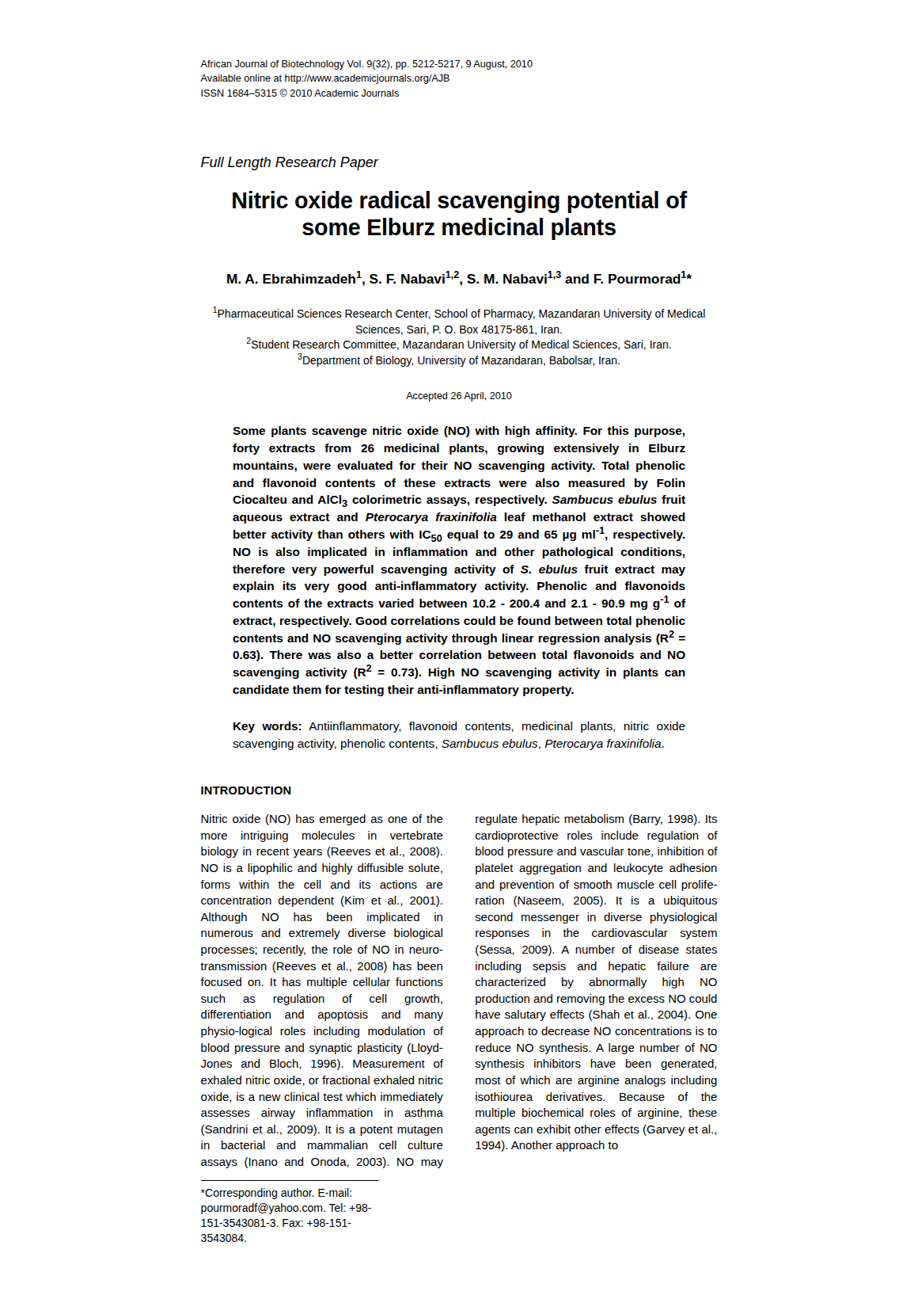African Journal of Biotechnology Vol. 9(32), pp. 5212-5217, 9 August, 2010
Available online at http://www.academicjournals.org/AJB
ISSN 1684–5315 © 2010 Academic Journals
Full Length Research Paper
Nitric oxide radical scavenging potential of some Elburz medicinal plants
M. A. Ebrahimzadeh1, S. F. Nabavi1,2, S. M. Nabavi1,3 and F. Pourmorad1*
1Pharmaceutical Sciences Research Center, School of Pharmacy, Mazandaran University of Medical Sciences, Sari, P. O. Box 48175-861, Iran.
2Student Research Committee, Mazandaran University of Medical Sciences, Sari, Iran.
3Department of Biology, University of Mazandaran, Babolsar, Iran.
Accepted 26 April, 2010
Some plants scavenge nitric oxide (NO) with high affinity. For this purpose, forty extracts from 26 medicinal plants, growing extensively in Elburz mountains, were evaluated for their NO scavenging activity. Total phenolic and flavonoid contents of these extracts were also measured by Folin Ciocalteu and AlCl3 colorimetric assays, respectively. Sambucus ebulus fruit aqueous extract and Pterocarya fraxinifolia leaf methanol extract showed better activity than others with IC50 equal to 29 and 65 µg ml-1, respectively. NO is also implicated in inflammation and other pathological conditions, therefore very powerful scavenging activity of S. ebulus fruit extract may explain its very good anti-inflammatory activity. Phenolic and flavonoids contents of the extracts varied between 10.2 - 200.4 and 2.1 - 90.9 mg g-1 of extract, respectively. Good correlations could be found between total phenolic contents and NO scavenging activity through linear regression analysis (R2 = 0.63). There was also a better correlation between total flavonoids and NO scavenging activity (R2 = 0.73). High NO scavenging activity in plants can candidate them for testing their anti-inflammatory property.
Key words: Antiinflammatory, flavonoid contents, medicinal plants, nitric oxide scavenging activity, phenolic contents, Sambucus ebulus, Pterocarya fraxinifolia.
INTRODUCTION
Nitric oxide (NO) has emerged as one of the more intriguing molecules in vertebrate biology in recent years (Reeves et al., 2008). NO is a lipophilic and highly diffusible solute, forms within the cell and its actions are concentration dependent (Kim et al., 2001). Although NO has been implicated in numerous and extremely diverse biological processes; recently, the role of NO in neuro-transmission (Reeves et al., 2008) has been focused on. It has multiple cellular functions such as regulation of cell growth, differentiation and apoptosis and many physio-logical roles including modulation of blood pressure and synaptic plasticity (Lloyd-Jones and Bloch, 1996). Measurement of exhaled nitric oxide, or fractional exhaled nitric oxide, is a new clinical test which immediately assesses airway inflammation in asthma (Sandrini et al., 2009). It is a potent mutagen in bacterial and mammalian cell culture assays (Inano and Onoda, 2003). NO may regulate hepatic metabolism (Barry, 1998). Its cardioprotective roles include regulation of blood pressure and vascular tone, inhibition of platelet aggregation and leukocyte adhesion and prevention of smooth muscle cell prolife-ration (Naseem, 2005). It is a ubiquitous second messenger in diverse physiological responses in the cardiovascular system (Sessa, 2009). A number of disease states including sepsis and hepatic failure are characterized by abnormally high NO production and removing the excess NO could have salutary effects (Shah et al., 2004). One approach to decrease NO concentrations is to reduce NO synthesis. A large number of NO synthesis inhibitors have been generated, most of which are arginine analogs including isothiourea derivatives. Because of the multiple biochemical roles of arginine, these agents can exhibit other effects (Garvey et al., 1994). Another approach to
*Corresponding author. E-mail: pourmoradf@yahoo.com. Tel: +98-151-3543081-3. Fax: +98-151-3543084.